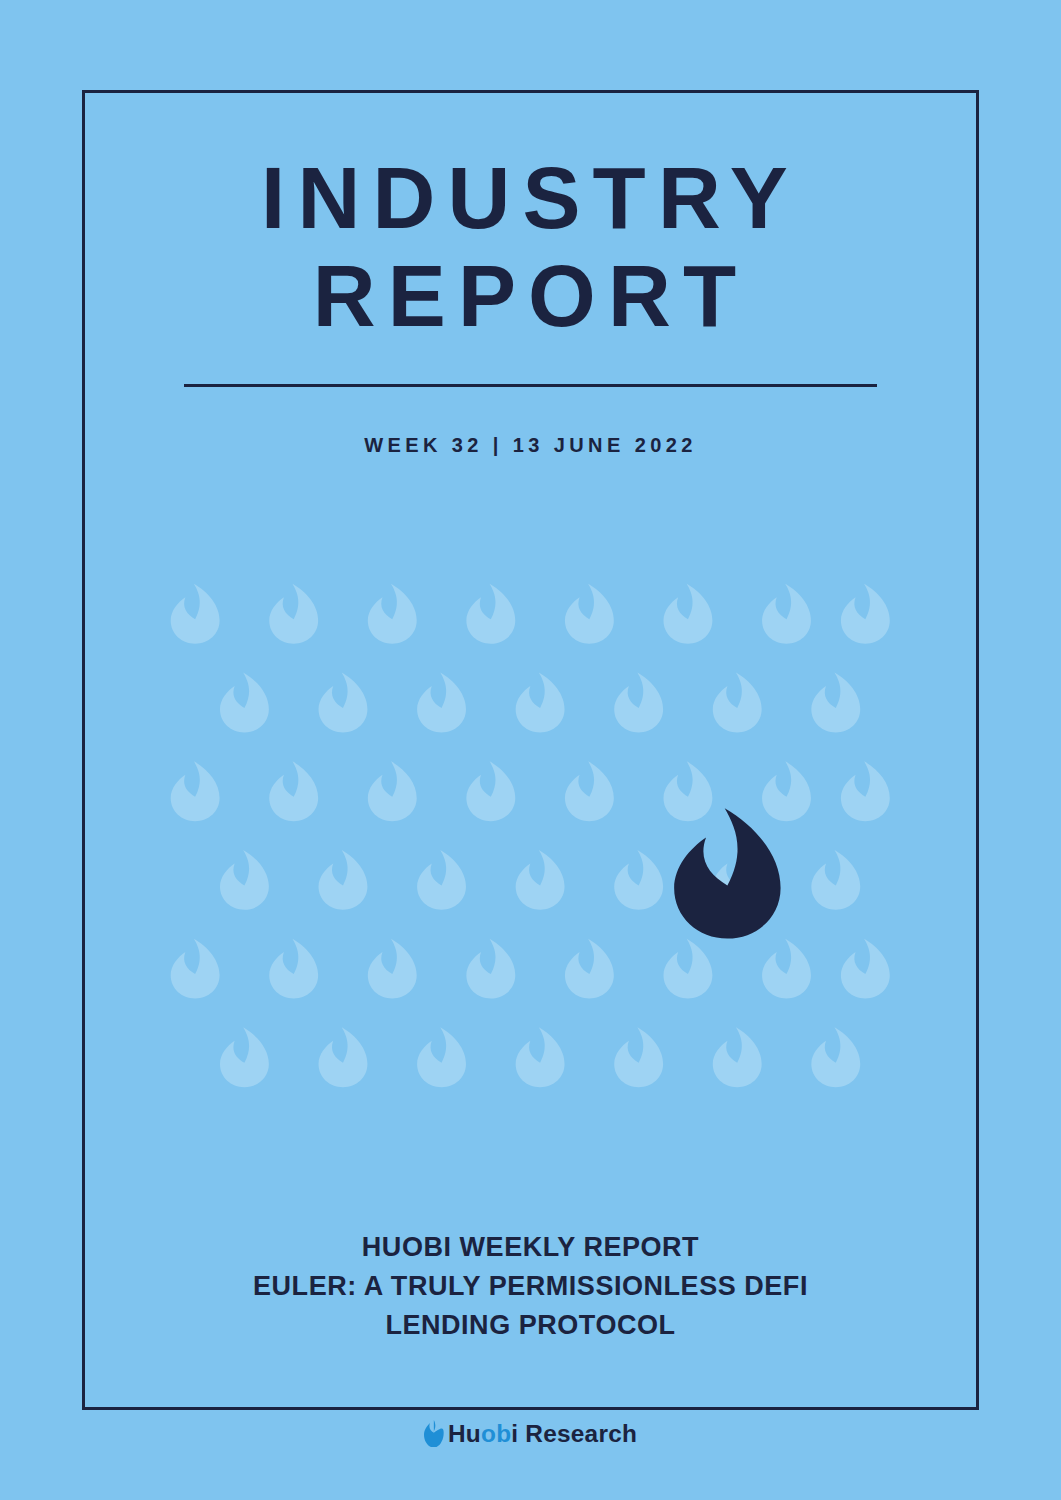IndustryReport
Week 32 | 13 June 2022
Huobi Weekly Report
Euler: A Truly Permissionless DeFi
Lending Protocol
Hu ob i Research